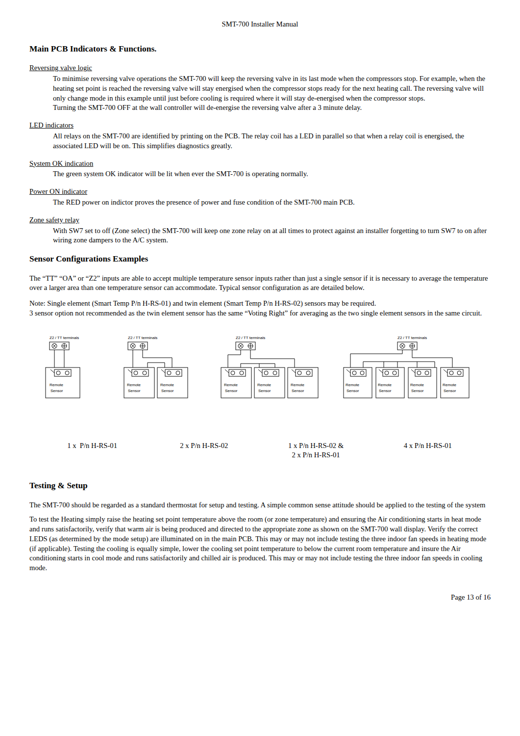SMT-700 Installer Manual
Main PCB Indicators & Functions.
Reversing valve logic
To minimise reversing valve operations the SMT-700 will keep the reversing valve in its last mode when the compressors stop. For example, when the heating set point is reached the reversing valve will stay energised when the compressor stops ready for the next heating call. The reversing valve will only change mode in this example until just before cooling is required where it will stay de-energised when the compressor stops.
Turning the SMT-700 OFF at the wall controller will de-energise the reversing valve after a 3 minute delay.
LED indicators
All relays on the SMT-700 are identified by printing on the PCB. The relay coil has a LED in parallel so that when a relay coil is energised, the associated LED will be on. This simplifies diagnostics greatly.
System OK indication
The green system OK indicator will be lit when ever the SMT-700 is operating normally.
Power ON indicator
The RED power on indictor proves the presence of power and fuse condition of the SMT-700 main PCB.
Zone safety relay
With SW7 set to off (Zone select) the SMT-700 will keep one zone relay on at all times to protect against an installer forgetting to turn SW7 to on after wiring zone dampers to the A/C system.
Sensor Configurations Examples
The “TT” “OA” or “Z2” inputs are able to accept multiple temperature sensor inputs rather than just a single sensor if it is necessary to average the temperature over a larger area than one temperature sensor can accommodate. Typical sensor configuration as are detailed below.
Note: Single element (Smart Temp P/n H-RS-01) and twin element (Smart Temp P/n H-RS-02) sensors may be required.
3 sensor option not recommended as the twin element sensor has the same “Voting Right” for averaging as the two single element sensors in the same circuit.
Z2 / TT terminals Remote Sensor Z2 / TT terminals Remote Sensor Remote Sensor Z2 / TT terminals Remote Sensor Remote Sensor Remote Sensor Z2 / TT terminals Remote Sensor Remote Sensor Remote Sensor Remote Sensor
1 x P/n H-RS-01
2 x P/n H-RS-02
1 x P/n H-RS-02 & 2 x P/n H-RS-01
4 x P/n H-RS-01
Testing & Setup
The SMT-700 should be regarded as a standard thermostat for setup and testing. A simple common sense attitude should be applied to the testing of the system
To test the Heating simply raise the heating set point temperature above the room (or zone temperature) and ensuring the Air conditioning starts in heat mode and runs satisfactorily, verify that warm air is being produced and directed to the appropriate zone as shown on the SMT-700 wall display. Verify the correct LEDS (as determined by the mode setup) are illuminated on in the main PCB. This may or may not include testing the three indoor fan speeds in heating mode (if applicable). Testing the cooling is equally simple, lower the cooling set point temperature to below the current room temperature and insure the Air conditioning starts in cool mode and runs satisfactorily and chilled air is produced. This may or may not include testing the three indoor fan speeds in cooling mode.
Page 13 of 16